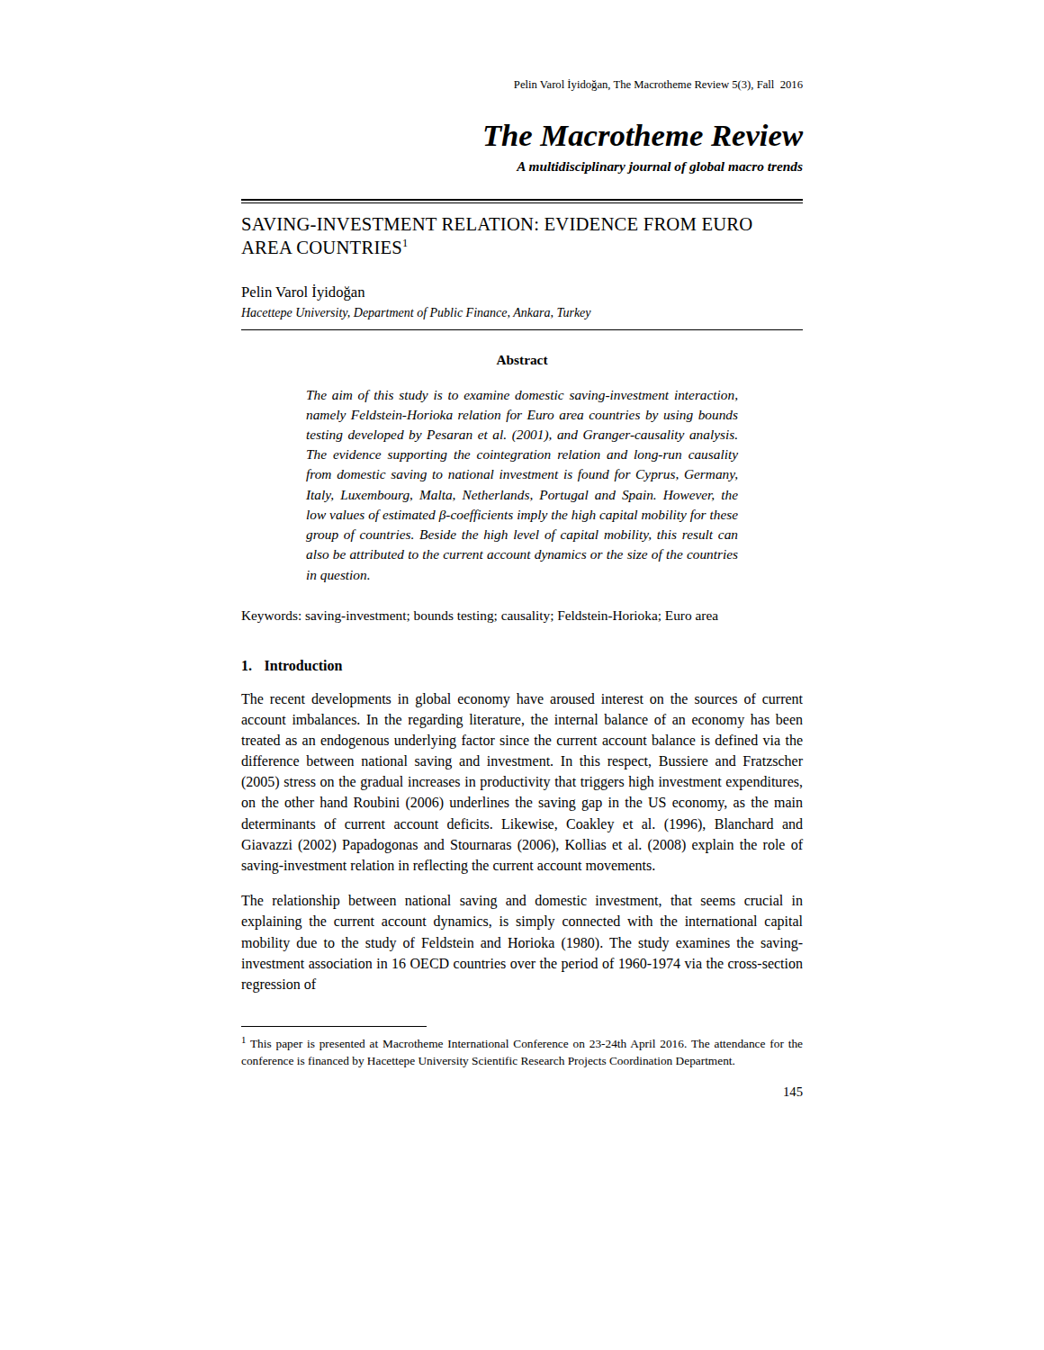Pelin Varol İyidoğan, The Macrotheme Review 5(3), Fall 2016
The Macrotheme Review
A multidisciplinary journal of global macro trends
SAVING-INVESTMENT RELATION: EVIDENCE FROM EURO AREA COUNTRIES1
Pelin Varol İyidoğan
Hacettepe University, Department of Public Finance, Ankara, Turkey
Abstract
The aim of this study is to examine domestic saving-investment interaction, namely Feldstein-Horioka relation for Euro area countries by using bounds testing developed by Pesaran et al. (2001), and Granger-causality analysis. The evidence supporting the cointegration relation and long-run causality from domestic saving to national investment is found for Cyprus, Germany, Italy, Luxembourg, Malta, Netherlands, Portugal and Spain. However, the low values of estimated β-coefficients imply the high capital mobility for these group of countries. Beside the high level of capital mobility, this result can also be attributed to the current account dynamics or the size of the countries in question.
Keywords: saving-investment; bounds testing; causality; Feldstein-Horioka; Euro area
1. Introduction
The recent developments in global economy have aroused interest on the sources of current account imbalances. In the regarding literature, the internal balance of an economy has been treated as an endogenous underlying factor since the current account balance is defined via the difference between national saving and investment. In this respect, Bussiere and Fratzscher (2005) stress on the gradual increases in productivity that triggers high investment expenditures, on the other hand Roubini (2006) underlines the saving gap in the US economy, as the main determinants of current account deficits. Likewise, Coakley et al. (1996), Blanchard and Giavazzi (2002) Papadogonas and Stournaras (2006), Kollias et al. (2008) explain the role of saving-investment relation in reflecting the current account movements.
The relationship between national saving and domestic investment, that seems crucial in explaining the current account dynamics, is simply connected with the international capital mobility due to the study of Feldstein and Horioka (1980). The study examines the saving-investment association in 16 OECD countries over the period of 1960-1974 via the cross-section regression of
1 This paper is presented at Macrotheme International Conference on 23-24th April 2016. The attendance for the conference is financed by Hacettepe University Scientific Research Projects Coordination Department.
145